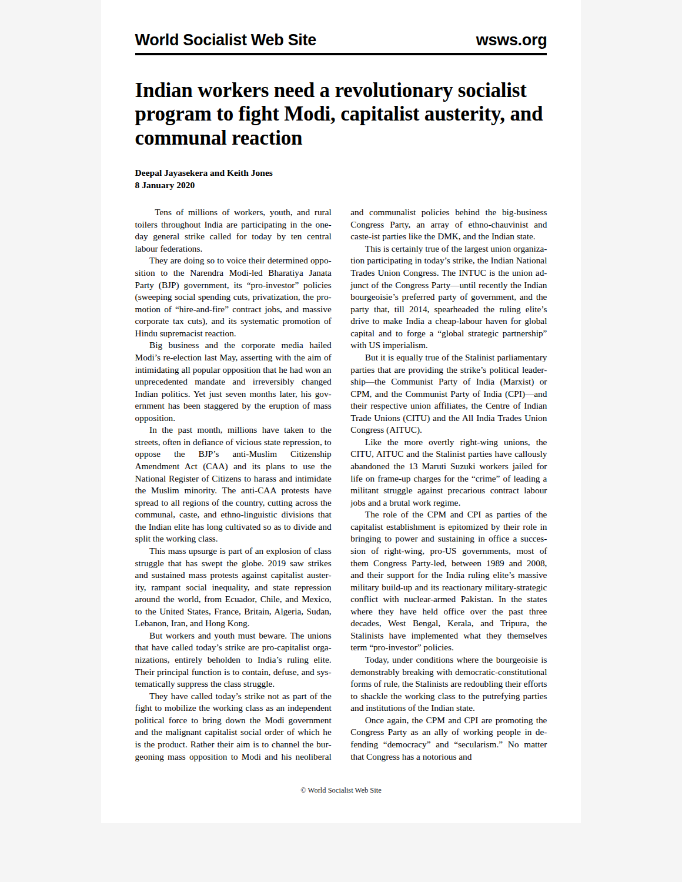World Socialist Web Site
wsws.org
Indian workers need a revolutionary socialist program to fight Modi, capitalist austerity, and communal reaction
Deepal Jayasekera and Keith Jones
8 January 2020
Tens of millions of workers, youth, and rural toilers throughout India are participating in the one-day general strike called for today by ten central labour federations.
They are doing so to voice their determined opposition to the Narendra Modi-led Bharatiya Janata Party (BJP) government, its “pro-investor” policies (sweeping social spending cuts, privatization, the promotion of “hire-and-fire” contract jobs, and massive corporate tax cuts), and its systematic promotion of Hindu supremacist reaction.
Big business and the corporate media hailed Modi’s re-election last May, asserting with the aim of intimidating all popular opposition that he had won an unprecedented mandate and irreversibly changed Indian politics. Yet just seven months later, his government has been staggered by the eruption of mass opposition.
In the past month, millions have taken to the streets, often in defiance of vicious state repression, to oppose the BJP’s anti-Muslim Citizenship Amendment Act (CAA) and its plans to use the National Register of Citizens to harass and intimidate the Muslim minority. The anti-CAA protests have spread to all regions of the country, cutting across the communal, caste, and ethno-linguistic divisions that the Indian elite has long cultivated so as to divide and split the working class.
This mass upsurge is part of an explosion of class struggle that has swept the globe. 2019 saw strikes and sustained mass protests against capitalist austerity, rampant social inequality, and state repression around the world, from Ecuador, Chile, and Mexico, to the United States, France, Britain, Algeria, Sudan, Lebanon, Iran, and Hong Kong.
But workers and youth must beware. The unions that have called today’s strike are pro-capitalist organizations, entirely beholden to India’s ruling elite. Their principal function is to contain, defuse, and systematically suppress the class struggle.
They have called today’s strike not as part of the fight to mobilize the working class as an independent political force to bring down the Modi government and the malignant capitalist social order of which he is the product. Rather their aim is to channel the burgeoning mass opposition to Modi and his neoliberal and communalist policies behind the big-business Congress Party, an array of ethno-chauvinist and caste-ist parties like the DMK, and the Indian state.
This is certainly true of the largest union organization participating in today’s strike, the Indian National Trades Union Congress. The INTUC is the union adjunct of the Congress Party—until recently the Indian bourgeoisie’s preferred party of government, and the party that, till 2014, spearheaded the ruling elite’s drive to make India a cheap-labour haven for global capital and to forge a “global strategic partnership” with US imperialism.
But it is equally true of the Stalinist parliamentary parties that are providing the strike’s political leadership—the Communist Party of India (Marxist) or CPM, and the Communist Party of India (CPI)—and their respective union affiliates, the Centre of Indian Trade Unions (CITU) and the All India Trades Union Congress (AITUC).
Like the more overtly right-wing unions, the CITU, AITUC and the Stalinist parties have callously abandoned the 13 Maruti Suzuki workers jailed for life on frame-up charges for the “crime” of leading a militant struggle against precarious contract labour jobs and a brutal work regime.
The role of the CPM and CPI as parties of the capitalist establishment is epitomized by their role in bringing to power and sustaining in office a succession of right-wing, pro-US governments, most of them Congress Party-led, between 1989 and 2008, and their support for the India ruling elite’s massive military build-up and its reactionary military-strategic conflict with nuclear-armed Pakistan. In the states where they have held office over the past three decades, West Bengal, Kerala, and Tripura, the Stalinists have implemented what they themselves term “pro-investor” policies.
Today, under conditions where the bourgeoisie is demonstrably breaking with democratic-constitutional forms of rule, the Stalinists are redoubling their efforts to shackle the working class to the putrefying parties and institutions of the Indian state.
Once again, the CPM and CPI are promoting the Congress Party as an ally of working people in defending “democracy” and “secularism.” No matter that Congress has a notorious and
© World Socialist Web Site